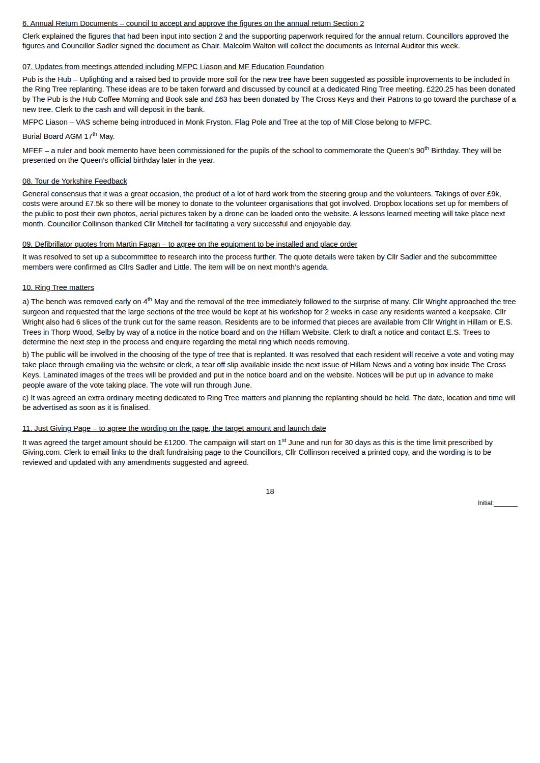6. Annual Return Documents – council to accept and approve the figures on the annual return Section 2
Clerk explained the figures that had been input into section 2 and the supporting paperwork required for the annual return. Councillors approved the figures and Councillor Sadler signed the document as Chair. Malcolm Walton will collect the documents as Internal Auditor this week.
07. Updates from meetings attended including MFPC Liason and MF Education Foundation
Pub is the Hub – Uplighting and a raised bed to provide more soil for the new tree have been suggested as possible improvements to be included in the Ring Tree replanting. These ideas are to be taken forward and discussed by council at a dedicated Ring Tree meeting. £220.25 has been donated by The Pub is the Hub Coffee Morning and Book sale and £63 has been donated by The Cross Keys and their Patrons to go toward the purchase of a new tree. Clerk to the cash and will deposit in the bank.
MFPC Liason – VAS scheme being introduced in Monk Fryston. Flag Pole and Tree at the top of Mill Close belong to MFPC.
Burial Board AGM 17th May.
MFEF – a ruler and book memento have been commissioned for the pupils of the school to commemorate the Queen’s 90th Birthday. They will be presented on the Queen’s official birthday later in the year.
08. Tour de Yorkshire Feedback
General consensus that it was a great occasion, the product of a lot of hard work from the steering group and the volunteers. Takings of over £9k, costs were around £7.5k so there will be money to donate to the volunteer organisations that got involved. Dropbox locations set up for members of the public to post their own photos, aerial pictures taken by a drone can be loaded onto the website. A lessons learned meeting will take place next month. Councillor Collinson thanked Cllr Mitchell for facilitating a very successful and enjoyable day.
09. Defibrillator quotes from Martin Fagan – to agree on the equipment to be installed and place order
It was resolved to set up a subcommittee to research into the process further. The quote details were taken by Cllr Sadler and the subcommittee members were confirmed as Cllrs Sadler and Little. The item will be on next month’s agenda.
10. Ring Tree matters
a) The bench was removed early on 4th May and the removal of the tree immediately followed to the surprise of many. Cllr Wright approached the tree surgeon and requested that the large sections of the tree would be kept at his workshop for 2 weeks in case any residents wanted a keepsake. Cllr Wright also had 6 slices of the trunk cut for the same reason. Residents are to be informed that pieces are available from Cllr Wright in Hillam or E.S. Trees in Thorp Wood, Selby by way of a notice in the notice board and on the Hillam Website. Clerk to draft a notice and contact E.S. Trees to determine the next step in the process and enquire regarding the metal ring which needs removing.
b) The public will be involved in the choosing of the type of tree that is replanted. It was resolved that each resident will receive a vote and voting may take place through emailing via the website or clerk, a tear off slip available inside the next issue of Hillam News and a voting box inside The Cross Keys. Laminated images of the trees will be provided and put in the notice board and on the website. Notices will be put up in advance to make people aware of the vote taking place. The vote will run through June.
c) It was agreed an extra ordinary meeting dedicated to Ring Tree matters and planning the replanting should be held. The date, location and time will be advertised as soon as it is finalised.
11. Just Giving Page – to agree the wording on the page, the target amount and launch date
It was agreed the target amount should be £1200. The campaign will start on 1st June and run for 30 days as this is the time limit prescribed by Giving.com. Clerk to email links to the draft fundraising page to the Councillors, Cllr Collinson received a printed copy, and the wording is to be reviewed and updated with any amendments suggested and agreed.
18
Initial:_______